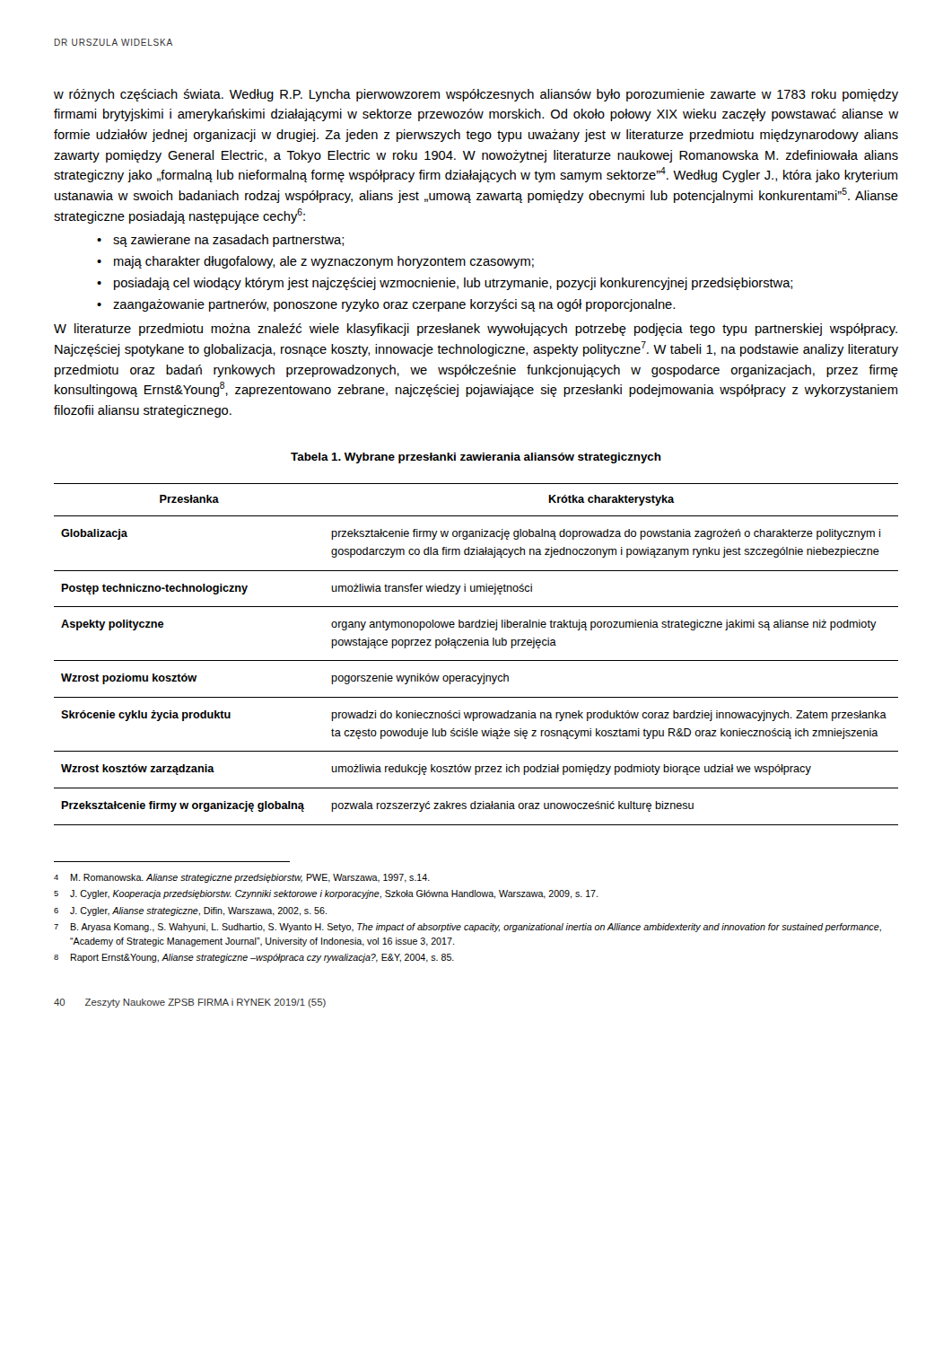DR URSZULA WIDELSKA
w różnych częściach świata. Według R.P. Lyncha pierwowzorem współczesnych aliansów było porozumienie zawarte w 1783 roku pomiędzy firmami brytyjskimi i amerykańskimi działającymi w sektorze przewozów morskich. Od około połowy XIX wieku zaczęły powstawać alianse w formie udziałów jednej organizacji w drugiej. Za jeden z pierwszych tego typu uważany jest w literaturze przedmiotu międzynarodowy alians zawarty pomiędzy General Electric, a Tokyo Electric w roku 1904. W nowożytnej literaturze naukowej Romanowska M. zdefiniowała alians strategiczny jako „formalną lub nieformalną formę współpracy firm działających w tym samym sektorze”4. Według Cygler J., która jako kryterium ustanawia w swoich badaniach rodzaj współpracy, alians jest „umową zawartą pomiędzy obecnymi lub potencjalnymi konkurentami”5. Alianse strategiczne posiadają następujące cechy6:
są zawierane na zasadach partnerstwa;
mają charakter długofalowy, ale z wyznaczonym horyzontem czasowym;
posiadają cel wiodący którym jest najczęściej wzmocnienie, lub utrzymanie, pozycji konkurencyjnej przedsiębiorstwa;
zaangażowanie partnerów, ponoszone ryzyko oraz czerpane korzyści są na ogół proporcjonalne.
W literaturze przedmiotu można znaleźć wiele klasyfikacji przesłanek wywołujących potrzebę podjęcia tego typu partnerskiej współpracy. Najczęściej spotykane to globalizacja, rosnące koszty, innowacje technologiczne, aspekty polityczne7. W tabeli 1, na podstawie analizy literatury przedmiotu oraz badań rynkowych przeprowadzonych, we współcześnie funkcjonujących w gospodarce organizacjach, przez firmę konsultingową Ernst&Young8, zaprezentowano zebrane, najczęściej pojawiające się przesłanki podejmowania współpracy z wykorzystaniem filozofii aliansu strategicznego.
Tabela 1. Wybrane przesłanki zawierania aliansów strategicznych
| Przesłanka | Krótka charakterystyka |
| --- | --- |
| Globalizacja | przekształcenie firmy w organizację globalną doprowadza do powstania zagrożeń o charakterze politycznym i gospodarczym co dla firm działających na zjednoczonym i powiązanym rynku jest szczególnie niebezpieczne |
| Postęp techniczno-technologiczny | umożliwia transfer wiedzy i umiejętności |
| Aspekty polityczne | organy antymonopolowe bardziej liberalnie traktują porozumienia strategiczne jakimi są alianse niż podmioty powstające poprzez połączenia lub przejęcia |
| Wzrost poziomu kosztów | pogorszenie wyników operacyjnych |
| Skrócenie cyklu życia produktu | prowadzi do konieczności wprowadzania na rynek produktów coraz bardziej innowacyjnych. Zatem przesłanka ta często powoduje lub ściśle wiąże się z rosnącymi kosztami typu R&D oraz koniecznością ich zmniejszenia |
| Wzrost kosztów zarządzania | umożliwia redukcję kosztów przez ich podział pomiędzy podmioty biorące udział we współpracy |
| Przekształcenie firmy w organizację globalną | pozwala rozszerzyć zakres działania oraz unowocześnić kulturę biznesu |
4
M. Romanowska. Alianse strategiczne przedsiębiorstw, PWE, Warszawa, 1997, s.14.
5
J. Cygler, Kooperacja przedsiębiorstw. Czynniki sektorowe i korporacyjne, Szkoła Główna Handlowa, Warszawa, 2009, s. 17.
6
J. Cygler, Alianse strategiczne, Difin, Warszawa, 2002, s. 56.
7
B. Aryasa Komang., S. Wahyuni, L. Sudhartio, S. Wyanto H. Setyo, The impact of absorptive capacity, organizational inertia on Alliance ambidexterity and innovation for sustained performance, “Academy of Strategic Management Journal”, University of Indonesia, vol 16 issue 3, 2017.
8
Raport Ernst&Young, Alianse strategiczne –współpraca czy rywalizacja?, E&Y, 2004, s. 85.
40 Zeszyty Naukowe ZPSB FIRMA i RYNEK 2019/1 (55)